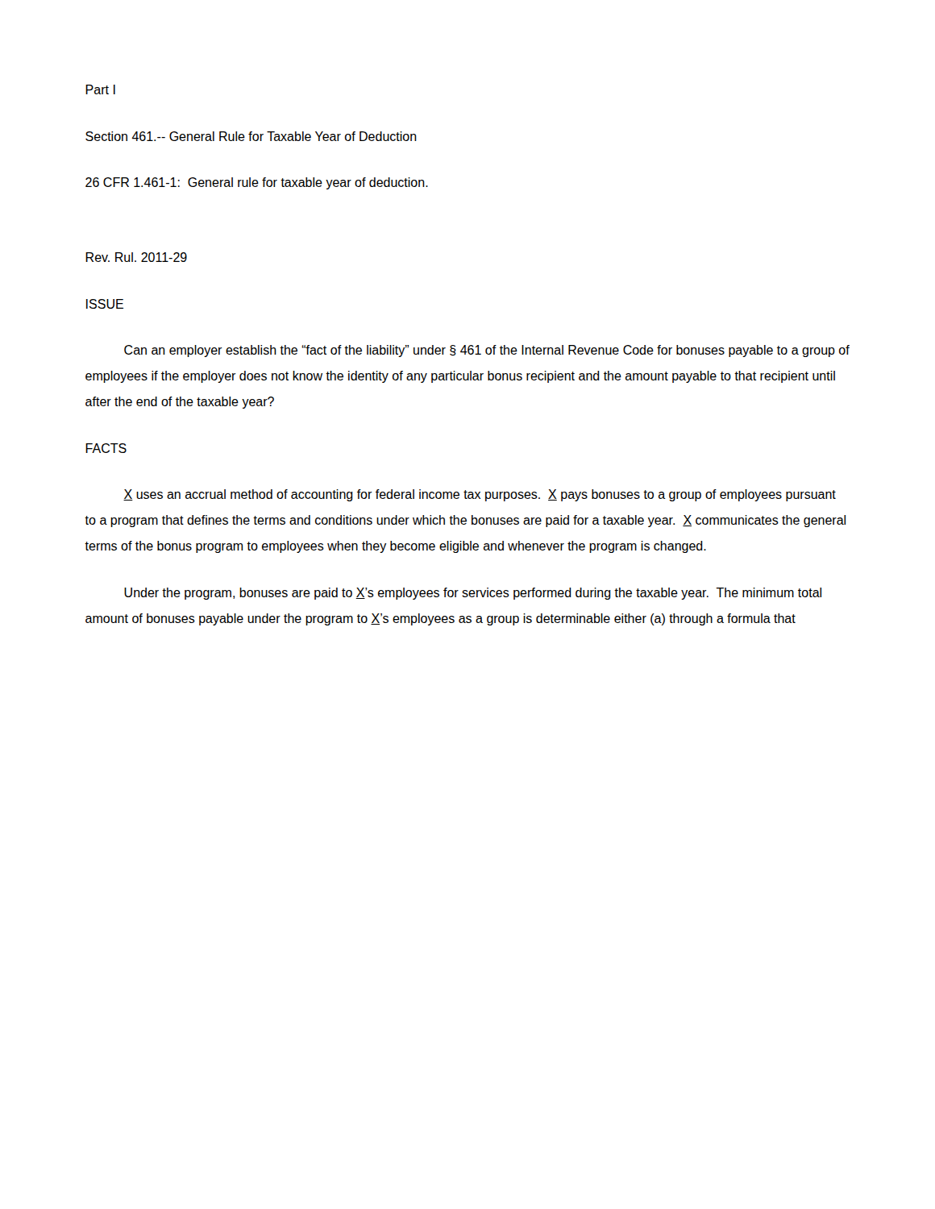Part I
Section 461.-- General Rule for Taxable Year of Deduction
26 CFR 1.461-1: General rule for taxable year of deduction.
Rev. Rul. 2011-29
ISSUE
Can an employer establish the “fact of the liability” under § 461 of the Internal Revenue Code for bonuses payable to a group of employees if the employer does not know the identity of any particular bonus recipient and the amount payable to that recipient until after the end of the taxable year?
FACTS
X uses an accrual method of accounting for federal income tax purposes. X pays bonuses to a group of employees pursuant to a program that defines the terms and conditions under which the bonuses are paid for a taxable year. X communicates the general terms of the bonus program to employees when they become eligible and whenever the program is changed.
Under the program, bonuses are paid to X’s employees for services performed during the taxable year. The minimum total amount of bonuses payable under the program to X’s employees as a group is determinable either (a) through a formula that